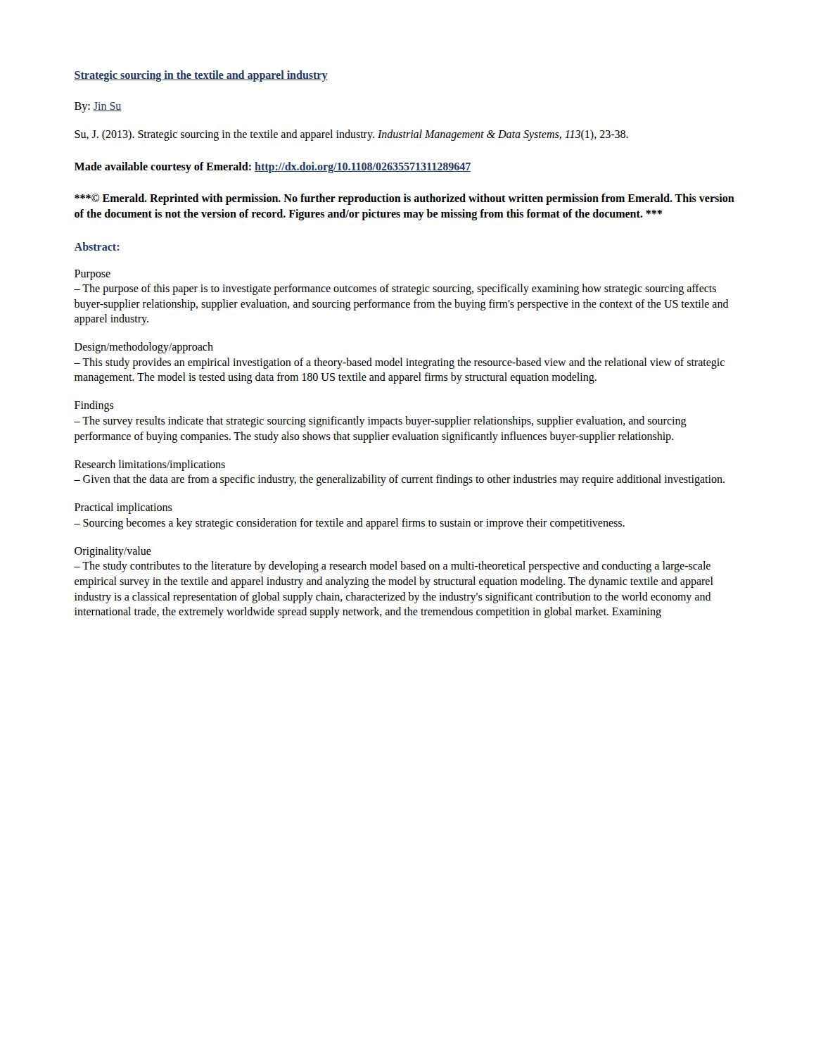Strategic sourcing in the textile and apparel industry
By: Jin Su
Su, J. (2013). Strategic sourcing in the textile and apparel industry. Industrial Management & Data Systems, 113(1), 23-38.
Made available courtesy of Emerald: http://dx.doi.org/10.1108/02635571311289647
***© Emerald. Reprinted with permission. No further reproduction is authorized without written permission from Emerald. This version of the document is not the version of record. Figures and/or pictures may be missing from this format of the document. ***
Abstract:
Purpose
– The purpose of this paper is to investigate performance outcomes of strategic sourcing, specifically examining how strategic sourcing affects buyer-supplier relationship, supplier evaluation, and sourcing performance from the buying firm's perspective in the context of the US textile and apparel industry.
Design/methodology/approach
– This study provides an empirical investigation of a theory-based model integrating the resource-based view and the relational view of strategic management. The model is tested using data from 180 US textile and apparel firms by structural equation modeling.
Findings
– The survey results indicate that strategic sourcing significantly impacts buyer-supplier relationships, supplier evaluation, and sourcing performance of buying companies. The study also shows that supplier evaluation significantly influences buyer-supplier relationship.
Research limitations/implications
– Given that the data are from a specific industry, the generalizability of current findings to other industries may require additional investigation.
Practical implications
– Sourcing becomes a key strategic consideration for textile and apparel firms to sustain or improve their competitiveness.
Originality/value
– The study contributes to the literature by developing a research model based on a multi-theoretical perspective and conducting a large-scale empirical survey in the textile and apparel industry and analyzing the model by structural equation modeling. The dynamic textile and apparel industry is a classical representation of global supply chain, characterized by the industry's significant contribution to the world economy and international trade, the extremely worldwide spread supply network, and the tremendous competition in global market. Examining